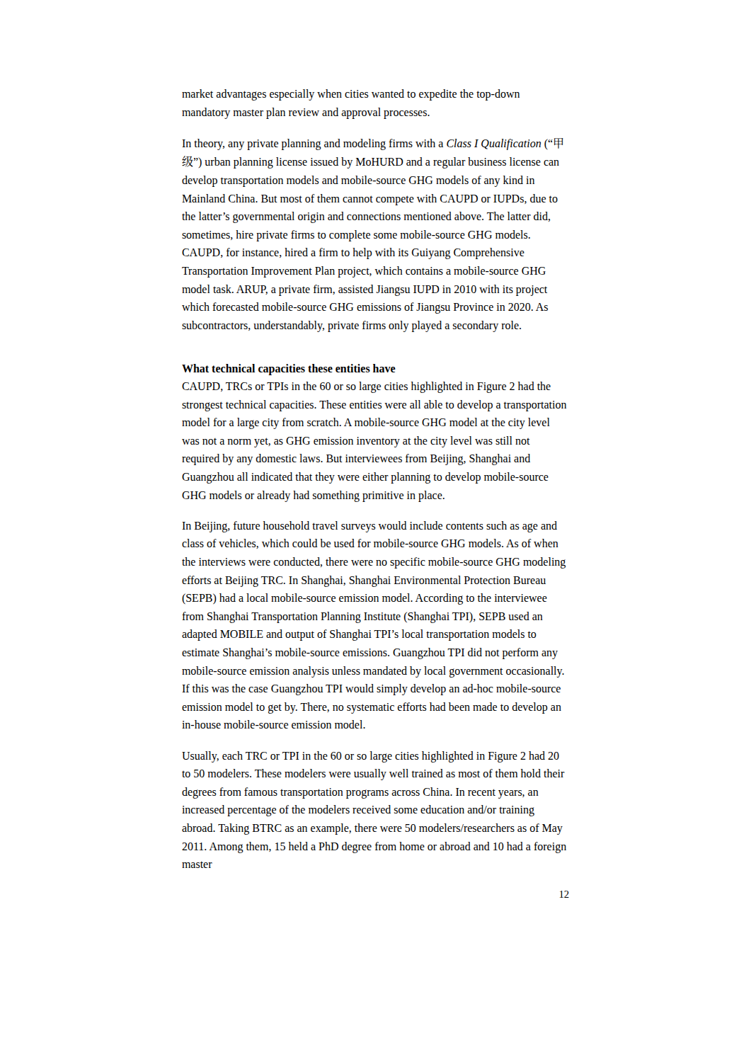market advantages especially when cities wanted to expedite the top-down mandatory master plan review and approval processes.
In theory, any private planning and modeling firms with a Class I Qualification (“甲级”) urban planning license issued by MoHURD and a regular business license can develop transportation models and mobile-source GHG models of any kind in Mainland China. But most of them cannot compete with CAUPD or IUPDs, due to the latter’s governmental origin and connections mentioned above. The latter did, sometimes, hire private firms to complete some mobile-source GHG models. CAUPD, for instance, hired a firm to help with its Guiyang Comprehensive Transportation Improvement Plan project, which contains a mobile-source GHG model task. ARUP, a private firm, assisted Jiangsu IUPD in 2010 with its project which forecasted mobile-source GHG emissions of Jiangsu Province in 2020. As subcontractors, understandably, private firms only played a secondary role.
What technical capacities these entities have
CAUPD, TRCs or TPIs in the 60 or so large cities highlighted in Figure 2 had the strongest technical capacities. These entities were all able to develop a transportation model for a large city from scratch. A mobile-source GHG model at the city level was not a norm yet, as GHG emission inventory at the city level was still not required by any domestic laws. But interviewees from Beijing, Shanghai and Guangzhou all indicated that they were either planning to develop mobile-source GHG models or already had something primitive in place.
In Beijing, future household travel surveys would include contents such as age and class of vehicles, which could be used for mobile-source GHG models. As of when the interviews were conducted, there were no specific mobile-source GHG modeling efforts at Beijing TRC. In Shanghai, Shanghai Environmental Protection Bureau (SEPB) had a local mobile-source emission model. According to the interviewee from Shanghai Transportation Planning Institute (Shanghai TPI), SEPB used an adapted MOBILE and output of Shanghai TPI’s local transportation models to estimate Shanghai’s mobile-source emissions. Guangzhou TPI did not perform any mobile-source emission analysis unless mandated by local government occasionally. If this was the case Guangzhou TPI would simply develop an ad-hoc mobile-source emission model to get by. There, no systematic efforts had been made to develop an in-house mobile-source emission model.
Usually, each TRC or TPI in the 60 or so large cities highlighted in Figure 2 had 20 to 50 modelers. These modelers were usually well trained as most of them hold their degrees from famous transportation programs across China. In recent years, an increased percentage of the modelers received some education and/or training abroad. Taking BTRC as an example, there were 50 modelers/researchers as of May 2011. Among them, 15 held a PhD degree from home or abroad and 10 had a foreign master
12